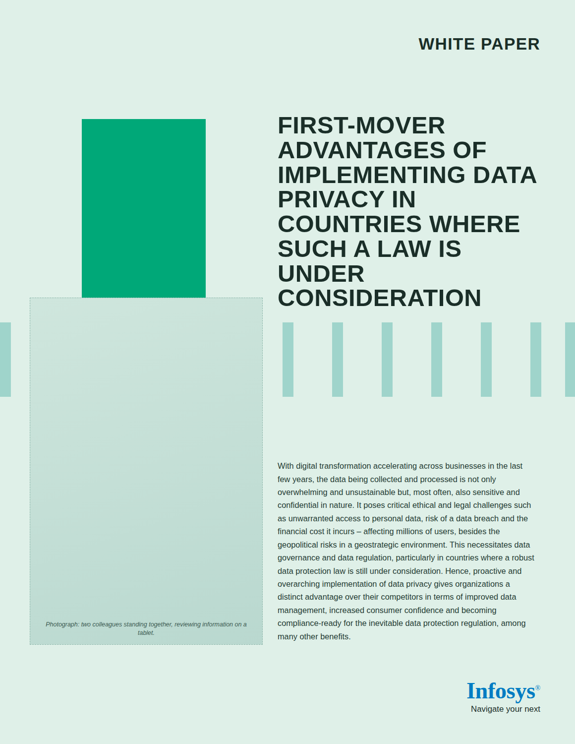White Paper
Photograph: two colleagues standing together, reviewing information on a tablet.
First-Mover Advantages of Implementing Data Privacy in Countries Where Such a Law is Under Consideration
With digital transformation accelerating across businesses in the last few years, the data being collected and processed is not only overwhelming and unsustainable but, most often, also sensitive and confidential in nature. It poses critical ethical and legal challenges such as unwarranted access to personal data, risk of a data breach and the financial cost it incurs – affecting millions of users, besides the geopolitical risks in a geostrategic environment. This necessitates data governance and data regulation, particularly in countries where a robust data protection law is still under consideration. Hence, proactive and overarching implementation of data privacy gives organizations a distinct advantage over their competitors in terms of improved data management, increased consumer confidence and becoming compliance-ready for the inevitable data protection regulation, among many other benefits.
Infosys®
Navigate your next